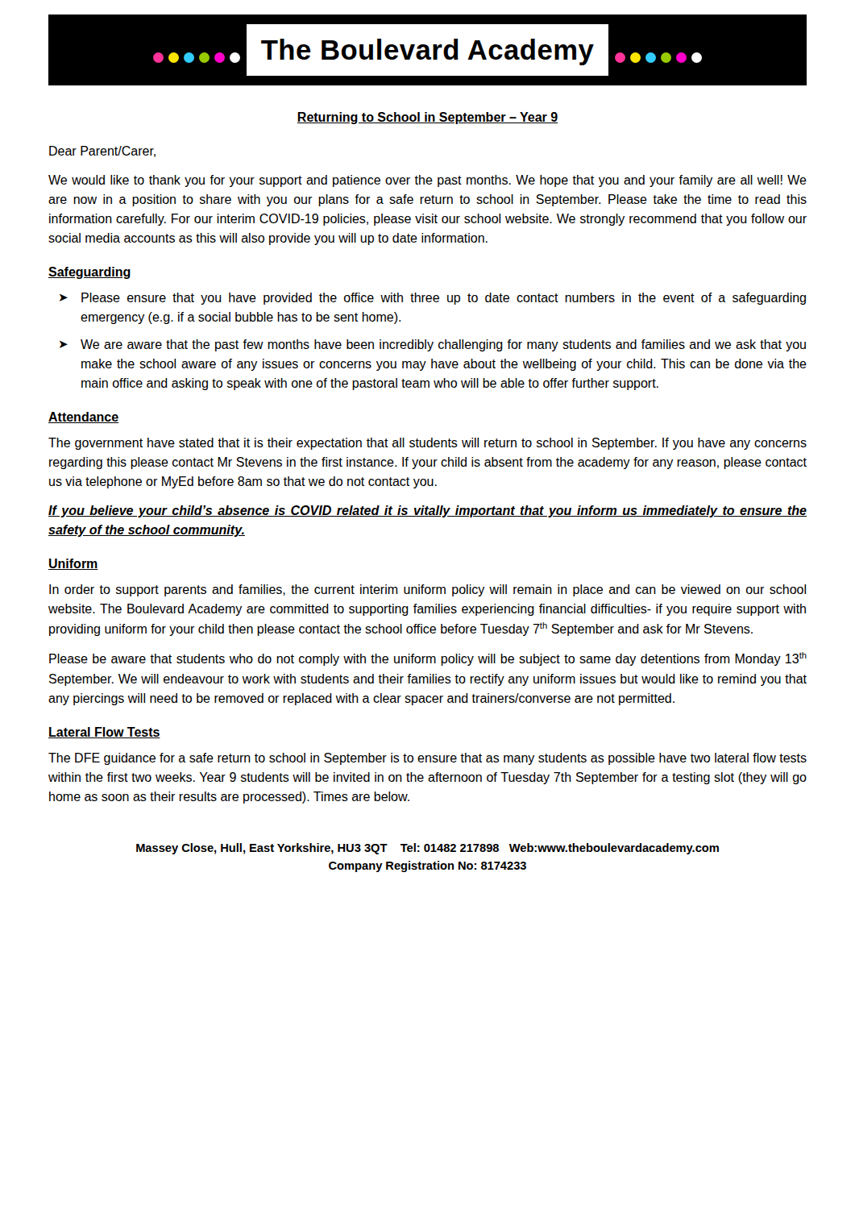The Boulevard Academy
Returning to School in September – Year 9
Dear Parent/Carer,
We would like to thank you for your support and patience over the past months. We hope that you and your family are all well! We are now in a position to share with you our plans for a safe return to school in September. Please take the time to read this information carefully. For our interim COVID-19 policies, please visit our school website. We strongly recommend that you follow our social media accounts as this will also provide you will up to date information.
Safeguarding
Please ensure that you have provided the office with three up to date contact numbers in the event of a safeguarding emergency (e.g. if a social bubble has to be sent home).
We are aware that the past few months have been incredibly challenging for many students and families and we ask that you make the school aware of any issues or concerns you may have about the wellbeing of your child. This can be done via the main office and asking to speak with one of the pastoral team who will be able to offer further support.
Attendance
The government have stated that it is their expectation that all students will return to school in September. If you have any concerns regarding this please contact Mr Stevens in the first instance. If your child is absent from the academy for any reason, please contact us via telephone or MyEd before 8am so that we do not contact you.
If you believe your child’s absence is COVID related it is vitally important that you inform us immediately to ensure the safety of the school community.
Uniform
In order to support parents and families, the current interim uniform policy will remain in place and can be viewed on our school website. The Boulevard Academy are committed to supporting families experiencing financial difficulties- if you require support with providing uniform for your child then please contact the school office before Tuesday 7th September and ask for Mr Stevens.
Please be aware that students who do not comply with the uniform policy will be subject to same day detentions from Monday 13th September. We will endeavour to work with students and their families to rectify any uniform issues but would like to remind you that any piercings will need to be removed or replaced with a clear spacer and trainers/converse are not permitted.
Lateral Flow Tests
The DFE guidance for a safe return to school in September is to ensure that as many students as possible have two lateral flow tests within the first two weeks. Year 9 students will be invited in on the afternoon of Tuesday 7th September for a testing slot (they will go home as soon as their results are processed). Times are below.
Massey Close, Hull, East Yorkshire, HU3 3QT Tel: 01482 217898 Web:www.theboulevardacademy.com Company Registration No: 8174233